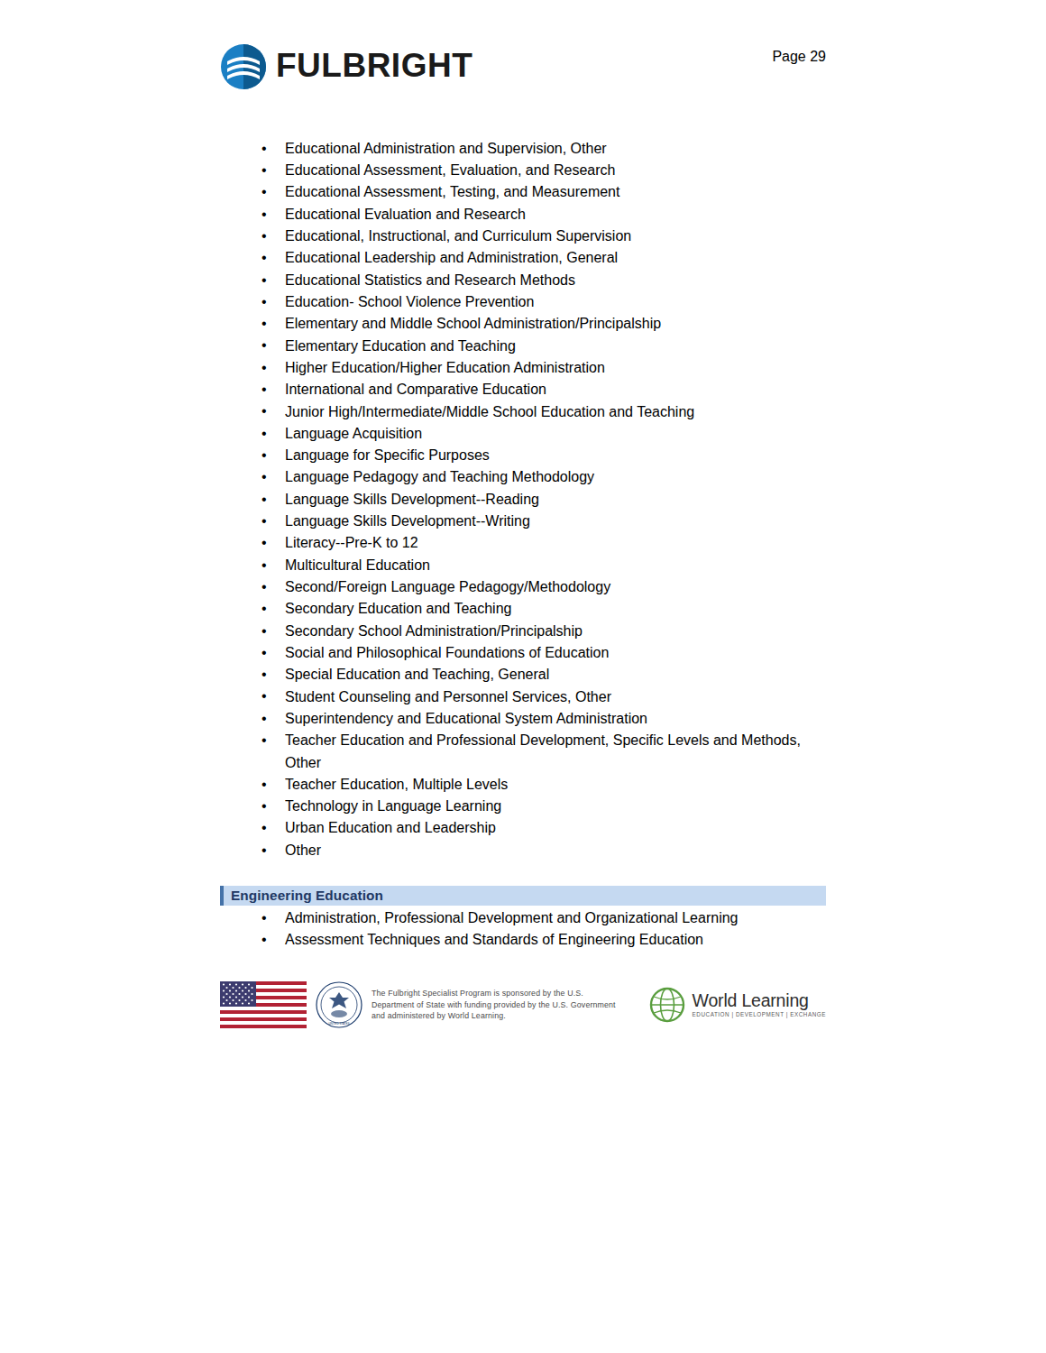FULBRIGHT
Page 29
Educational Administration and Supervision, Other
Educational Assessment, Evaluation, and Research
Educational Assessment, Testing, and Measurement
Educational Evaluation and Research
Educational, Instructional, and Curriculum Supervision
Educational Leadership and Administration, General
Educational Statistics and Research Methods
Education- School Violence Prevention
Elementary and Middle School Administration/Principalship
Elementary Education and Teaching
Higher Education/Higher Education Administration
International and Comparative Education
Junior High/Intermediate/Middle School Education and Teaching
Language Acquisition
Language for Specific Purposes
Language Pedagogy and Teaching Methodology
Language Skills Development--Reading
Language Skills Development--Writing
Literacy--Pre-K to 12
Multicultural Education
Second/Foreign Language Pedagogy/Methodology
Secondary Education and Teaching
Secondary School Administration/Principalship
Social and Philosophical Foundations of Education
Special Education and Teaching, General
Student Counseling and Personnel Services, Other
Superintendency and Educational System Administration
Teacher Education and Professional Development, Specific Levels and Methods, Other
Teacher Education, Multiple Levels
Technology in Language Learning
Urban Education and Leadership
Other
Engineering Education
Administration, Professional Development and Organizational Learning
Assessment Techniques and Standards of Engineering Education
UNITED STATES
The Fulbright Specialist Program is sponsored by the U.S. Department of State with funding provided by the U.S. Government and administered by World Learning.
World Learning EDUCATION | DEVELOPMENT | EXCHANGE